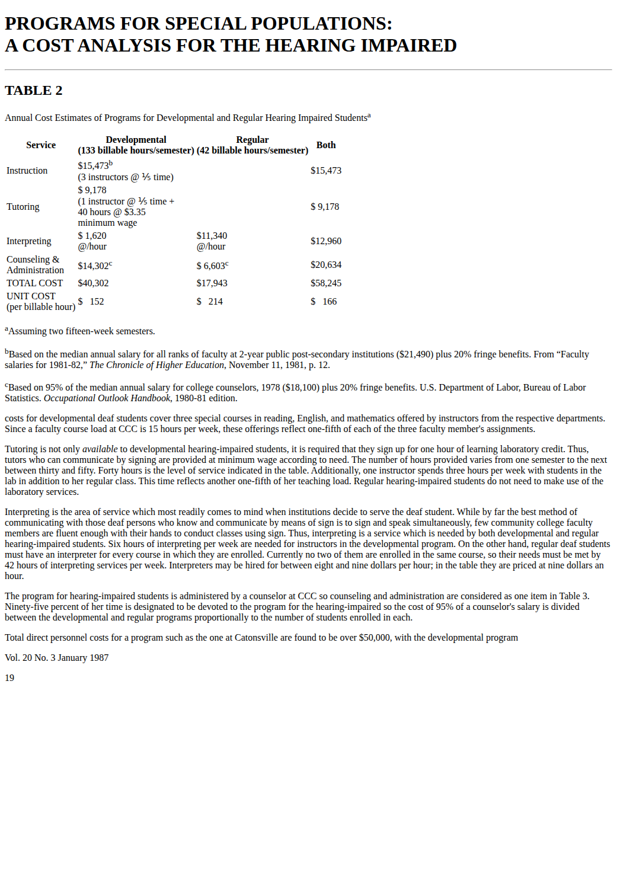PROGRAMS FOR SPECIAL POPULATIONS:
A COST ANALYSIS FOR THE HEARING IMPAIRED
TABLE 2
Annual Cost Estimates of Programs for Developmental and Regular Hearing Impaired Studentsa
| Service | Developmental (133 billable hours/semester) | Regular (42 billable hours/semester) | Both |
| --- | --- | --- | --- |
| Instruction | $15,473 b (3 instructors @ ⅕ time) | | $15,473 |
| Tutoring | $ 9,178 (1 instructor @ ⅕ time + 40 hours @ $3.35 minimum wage | | $ 9,178 |
| Interpreting | $ 1,620 @/hour | $11,340 @/hour | $12,960 |
| Counseling & Administration | $14,302 c | $ 6,603 c | $20,634 |
| TOTAL COST | $40,302 | $17,943 | $58,245 |
| UNIT COST (per billable hour) | $ 152 | $ 214 | $ 166 |
aAssuming two fifteen-week semesters.
bBased on the median annual salary for all ranks of faculty at 2-year public post-secondary institutions ($21,490) plus 20% fringe benefits. From “Faculty salaries for 1981-82,” The Chronicle of Higher Education, November 11, 1981, p. 12.
cBased on 95% of the median annual salary for college counselors, 1978 ($18,100) plus 20% fringe benefits. U.S. Department of Labor, Bureau of Labor Statistics. Occupational Outlook Handbook, 1980-81 edition.
costs for developmental deaf students cover three special courses in reading, English, and mathematics offered by instructors from the respective departments. Since a faculty course load at CCC is 15 hours per week, these offerings reflect one-fifth of each of the three faculty member's assignments.
Tutoring is not only available to developmental hearing-impaired students, it is required that they sign up for one hour of learning laboratory credit. Thus, tutors who can communicate by signing are provided at minimum wage according to need. The number of hours provided varies from one semester to the next between thirty and fifty. Forty hours is the level of service indicated in the table. Additionally, one instructor spends three hours per week with students in the lab in addition to her regular class. This time reflects another one-fifth of her teaching load. Regular hearing-impaired students do not need to make use of the laboratory services.
Interpreting is the area of service which most readily comes to mind when institutions decide to serve the deaf student. While by far the best method of communicating with those deaf persons who know and communicate by means of sign is to sign and speak simultaneously, few community college faculty members are fluent enough with their hands to conduct classes using sign. Thus, interpreting is a service which is needed by both developmental and regular hearing-impaired students. Six hours of interpreting per week are needed for instructors in the developmental program. On the other hand, regular deaf students must have an interpreter for every course in which they are enrolled. Currently no two of them are enrolled in the same course, so their needs must be met by 42 hours of interpreting services per week. Interpreters may be hired for between eight and nine dollars per hour; in the table they are priced at nine dollars an hour.
The program for hearing-impaired students is administered by a counselor at CCC so counseling and administration are considered as one item in Table 3. Ninety-five percent of her time is designated to be devoted to the program for the hearing-impaired so the cost of 95% of a counselor's salary is divided between the developmental and regular programs proportionally to the number of students enrolled in each.
Total direct personnel costs for a program such as the one at Catonsville are found to be over $50,000, with the developmental program
Vol. 20 No. 3 January 1987
19